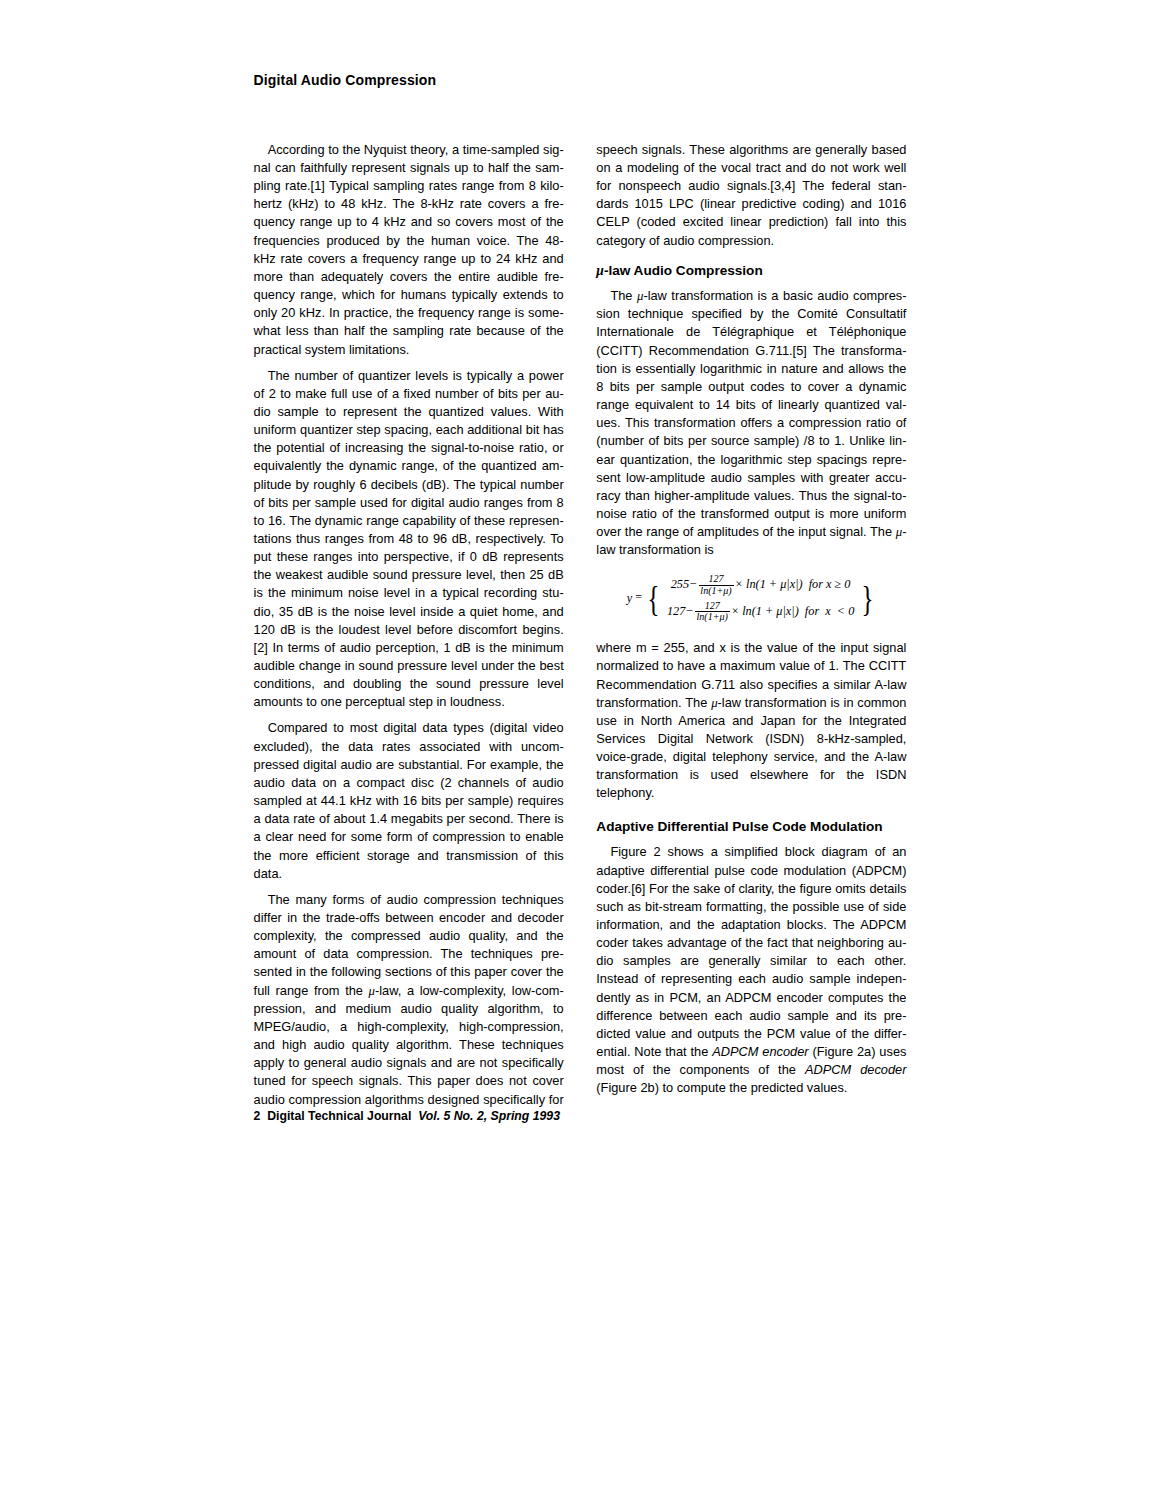Digital Audio Compression
According to the Nyquist theory, a time-sampled signal can faithfully represent signals up to half the sampling rate.[1] Typical sampling rates range from 8 kilohertz (kHz) to 48 kHz. The 8-kHz rate covers a frequency range up to 4 kHz and so covers most of the frequencies produced by the human voice. The 48-kHz rate covers a frequency range up to 24 kHz and more than adequately covers the entire audible frequency range, which for humans typically extends to only 20 kHz. In practice, the frequency range is somewhat less than half the sampling rate because of the practical system limitations.
The number of quantizer levels is typically a power of 2 to make full use of a fixed number of bits per audio sample to represent the quantized values. With uniform quantizer step spacing, each additional bit has the potential of increasing the signal-to-noise ratio, or equivalently the dynamic range, of the quantized amplitude by roughly 6 decibels (dB). The typical number of bits per sample used for digital audio ranges from 8 to 16. The dynamic range capability of these representations thus ranges from 48 to 96 dB, respectively. To put these ranges into perspective, if 0 dB represents the weakest audible sound pressure level, then 25 dB is the minimum noise level in a typical recording studio, 35 dB is the noise level inside a quiet home, and 120 dB is the loudest level before discomfort begins.[2] In terms of audio perception, 1 dB is the minimum audible change in sound pressure level under the best conditions, and doubling the sound pressure level amounts to one perceptual step in loudness.
Compared to most digital data types (digital video excluded), the data rates associated with uncompressed digital audio are substantial. For example, the audio data on a compact disc (2 channels of audio sampled at 44.1 kHz with 16 bits per sample) requires a data rate of about 1.4 megabits per second. There is a clear need for some form of compression to enable the more efficient storage and transmission of this data.
The many forms of audio compression techniques differ in the trade-offs between encoder and decoder complexity, the compressed audio quality, and the amount of data compression. The techniques presented in the following sections of this paper cover the full range from the μ-law, a low-complexity, low-compression, and medium audio quality algorithm, to MPEG/audio, a high-complexity, high-compression, and high audio quality algorithm. These techniques apply to general audio signals and are not specifically tuned for speech signals. This paper does not cover audio compression algorithms designed specifically for speech signals. These algorithms are generally based on a modeling of the vocal tract and do not work well for nonspeech audio signals.[3,4] The federal standards 1015 LPC (linear predictive coding) and 1016 CELP (coded excited linear prediction) fall into this category of audio compression.
μ-law Audio Compression
The μ-law transformation is a basic audio compression technique specified by the Comité Consultatif Internationale de Télégraphique et Téléphonique (CCITT) Recommendation G.711.[5] The transformation is essentially logarithmic in nature and allows the 8 bits per sample output codes to cover a dynamic range equivalent to 14 bits of linearly quantized values. This transformation offers a compression ratio of (number of bits per source sample) /8 to 1. Unlike linear quantization, the logarithmic step spacings represent low-amplitude audio samples with greater accuracy than higher-amplitude values. Thus the signal-to-noise ratio of the transformed output is more uniform over the range of amplitudes of the input signal. The μ-law transformation is
y= {
| 255− 127 ln(1+μ) × ln(1 + μ/x/) for x ≥ 0 |
| 127− 127 ln(1+μ) × ln(1 + μ/x/) for x < 0 |
}
where m = 255, and x is the value of the input signal normalized to have a maximum value of 1. The CCITT Recommendation G.711 also specifies a similar A-law transformation. The μ-law transformation is in common use in North America and Japan for the Integrated Services Digital Network (ISDN) 8-kHz-sampled, voice-grade, digital telephony service, and the A-law transformation is used elsewhere for the ISDN telephony.
Adaptive Differential Pulse Code Modulation
Figure 2 shows a simplified block diagram of an adaptive differential pulse code modulation (ADPCM) coder.[6] For the sake of clarity, the figure omits details such as bit-stream formatting, the possible use of side information, and the adaptation blocks. The ADPCM coder takes advantage of the fact that neighboring audio samples are generally similar to each other. Instead of representing each audio sample independently as in PCM, an ADPCM encoder computes the difference between each audio sample and its predicted value and outputs the PCM value of the differential. Note that the ADPCM encoder (Figure 2a) uses most of the components of the ADPCM decoder (Figure 2b) to compute the predicted values.
2 Digital Technical Journal Vol. 5 No. 2, Spring 1993